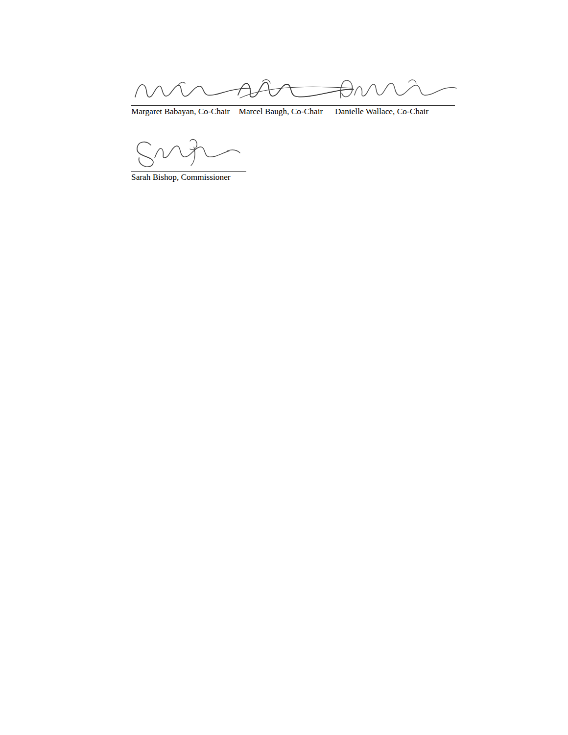| Margaret Babayan, Co-Chair | Marcel Baugh, Co-Chair | Danielle Wallace, Co-Chair |
| Sarah Bishop, Commissioner | | |